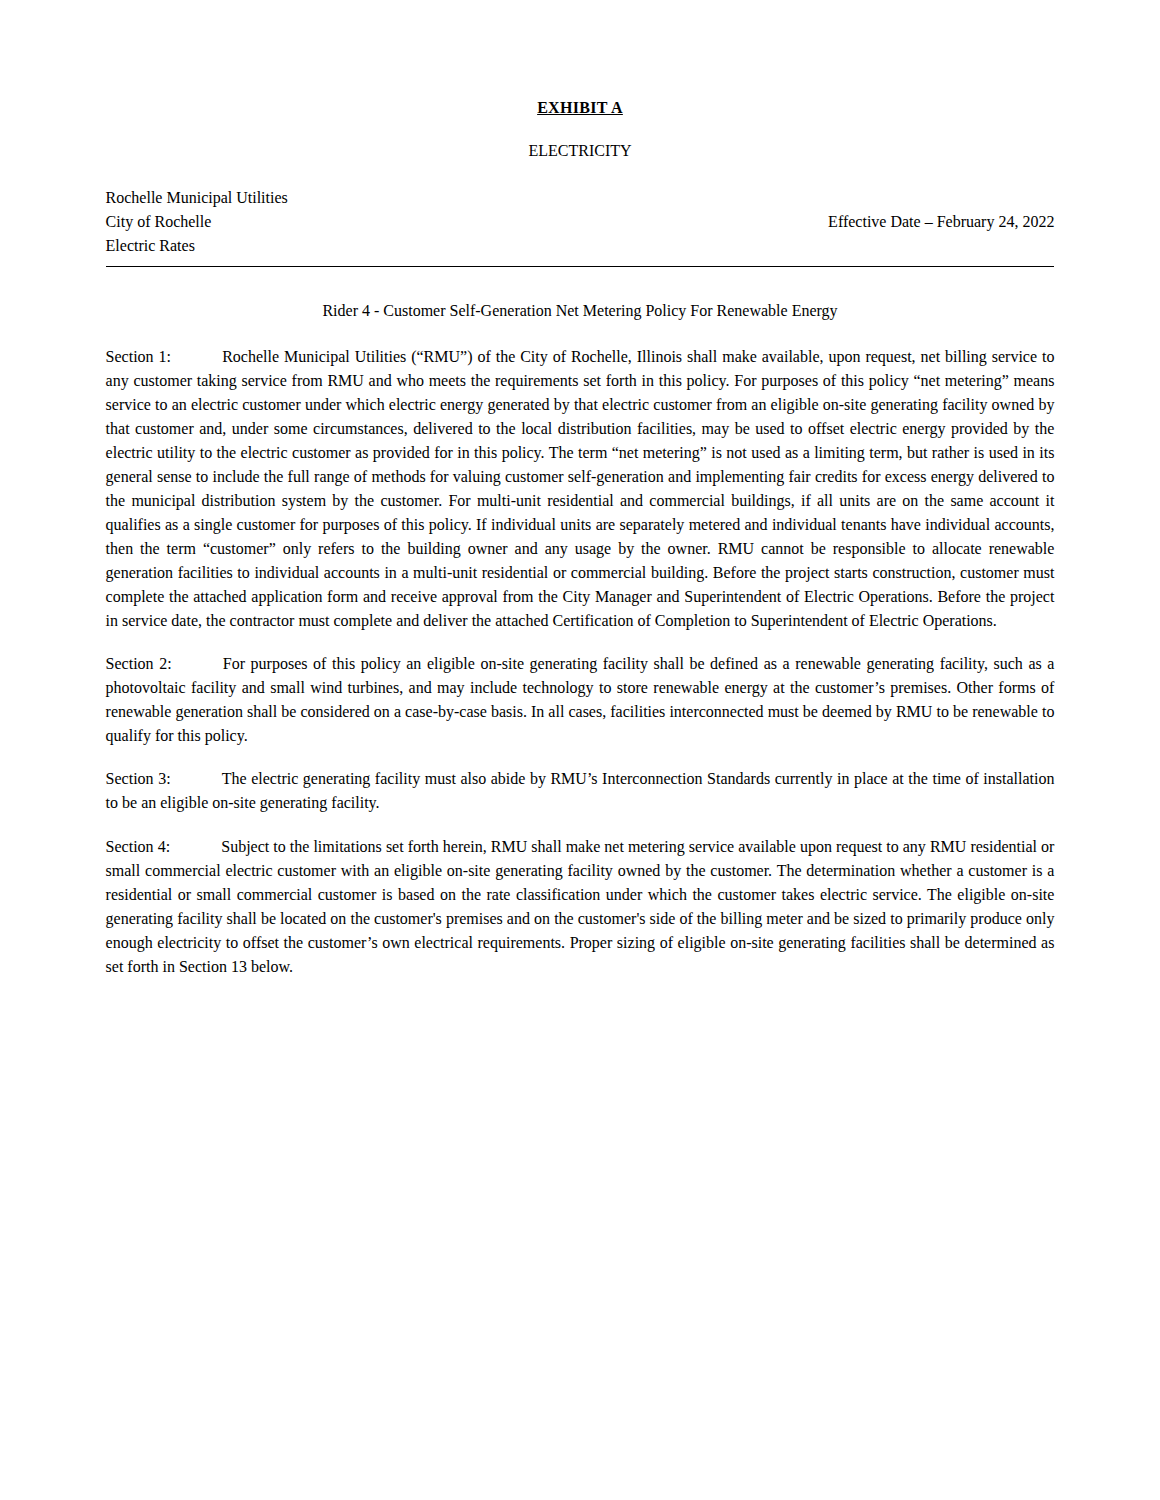EXHIBIT A
ELECTRICITY
Rochelle Municipal Utilities
City of Rochelle
Electric Rates
Effective Date – February 24, 2022
Rider 4 - Customer Self-Generation Net Metering Policy For Renewable Energy
Section 1: Rochelle Municipal Utilities (“RMU”) of the City of Rochelle, Illinois shall make available, upon request, net billing service to any customer taking service from RMU and who meets the requirements set forth in this policy. For purposes of this policy “net metering” means service to an electric customer under which electric energy generated by that electric customer from an eligible on-site generating facility owned by that customer and, under some circumstances, delivered to the local distribution facilities, may be used to offset electric energy provided by the electric utility to the electric customer as provided for in this policy. The term “net metering” is not used as a limiting term, but rather is used in its general sense to include the full range of methods for valuing customer self-generation and implementing fair credits for excess energy delivered to the municipal distribution system by the customer. For multi-unit residential and commercial buildings, if all units are on the same account it qualifies as a single customer for purposes of this policy. If individual units are separately metered and individual tenants have individual accounts, then the term “customer” only refers to the building owner and any usage by the owner. RMU cannot be responsible to allocate renewable generation facilities to individual accounts in a multi-unit residential or commercial building. Before the project starts construction, customer must complete the attached application form and receive approval from the City Manager and Superintendent of Electric Operations. Before the project in service date, the contractor must complete and deliver the attached Certification of Completion to Superintendent of Electric Operations.
Section 2: For purposes of this policy an eligible on-site generating facility shall be defined as a renewable generating facility, such as a photovoltaic facility and small wind turbines, and may include technology to store renewable energy at the customer’s premises. Other forms of renewable generation shall be considered on a case-by-case basis. In all cases, facilities interconnected must be deemed by RMU to be renewable to qualify for this policy.
Section 3: The electric generating facility must also abide by RMU’s Interconnection Standards currently in place at the time of installation to be an eligible on-site generating facility.
Section 4: Subject to the limitations set forth herein, RMU shall make net metering service available upon request to any RMU residential or small commercial electric customer with an eligible on-site generating facility owned by the customer. The determination whether a customer is a residential or small commercial customer is based on the rate classification under which the customer takes electric service. The eligible on-site generating facility shall be located on the customer's premises and on the customer's side of the billing meter and be sized to primarily produce only enough electricity to offset the customer’s own electrical requirements. Proper sizing of eligible on-site generating facilities shall be determined as set forth in Section 13 below.